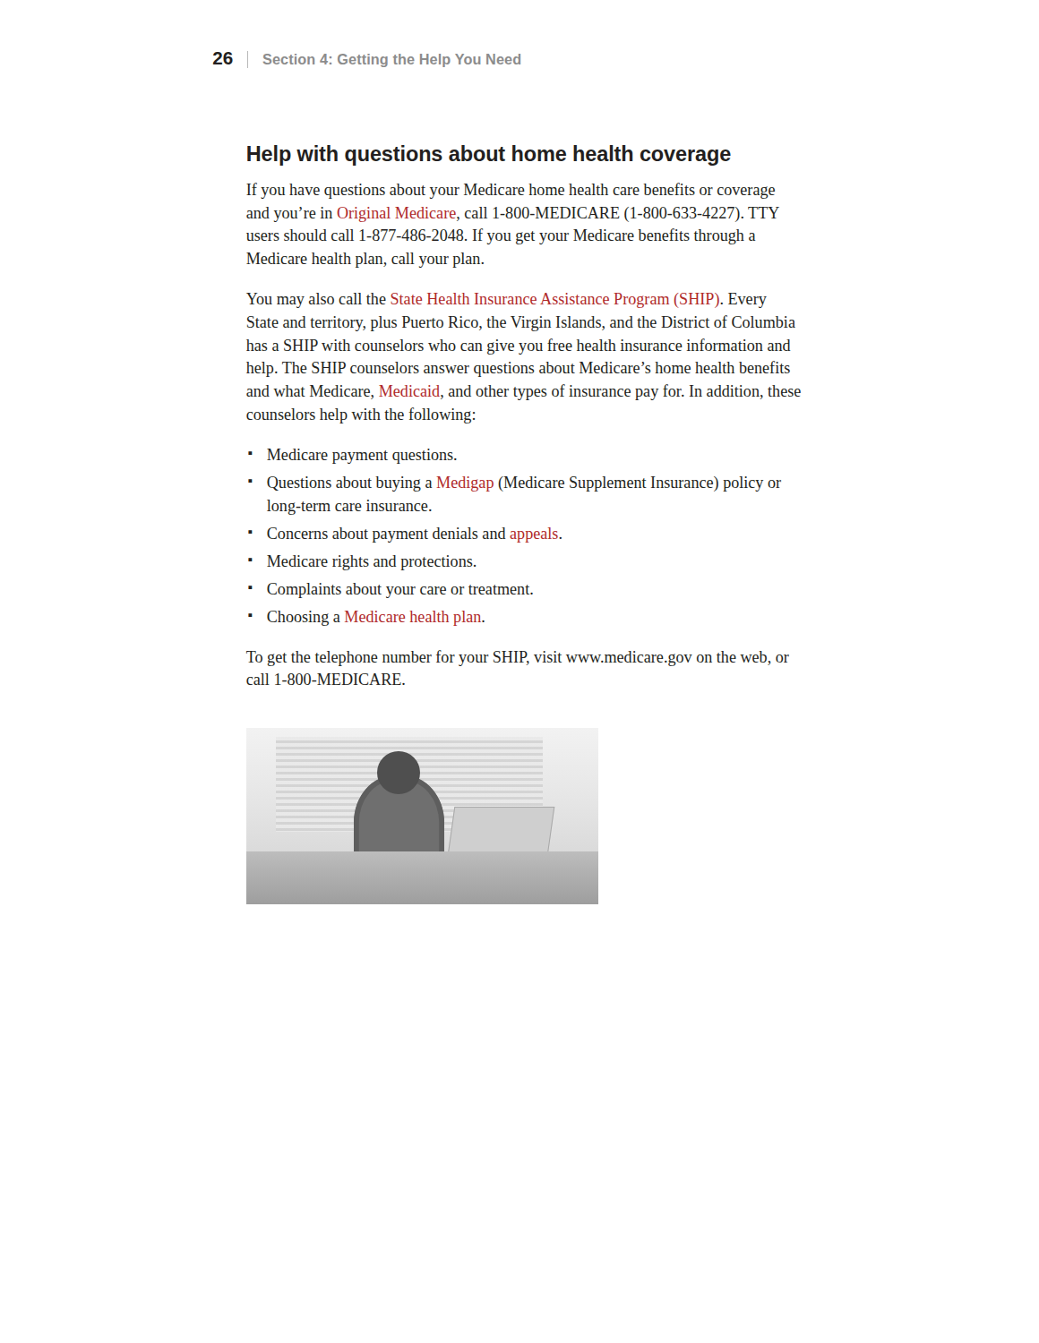26
Section 4: Getting the Help You Need
Help with questions about home health coverage
If you have questions about your Medicare home health care benefits or coverage and you’re in Original Medicare, call 1-800-MEDICARE (1-800-633-4227). TTY users should call 1-877-486-2048. If you get your Medicare benefits through a Medicare health plan, call your plan.
You may also call the State Health Insurance Assistance Program (SHIP). Every State and territory, plus Puerto Rico, the Virgin Islands, and the District of Columbia has a SHIP with counselors who can give you free health insurance information and help. The SHIP counselors answer questions about Medicare’s home health benefits and what Medicare, Medicaid, and other types of insurance pay for. In addition, these counselors help with the following:
Medicare payment questions.
Questions about buying a Medigap (Medicare Supplement Insurance) policy or long-term care insurance.
Concerns about payment denials and appeals.
Medicare rights and protections.
Complaints about your care or treatment.
Choosing a Medicare health plan.
To get the telephone number for your SHIP, visit www.medicare.gov on the web, or call 1-800-MEDICARE.